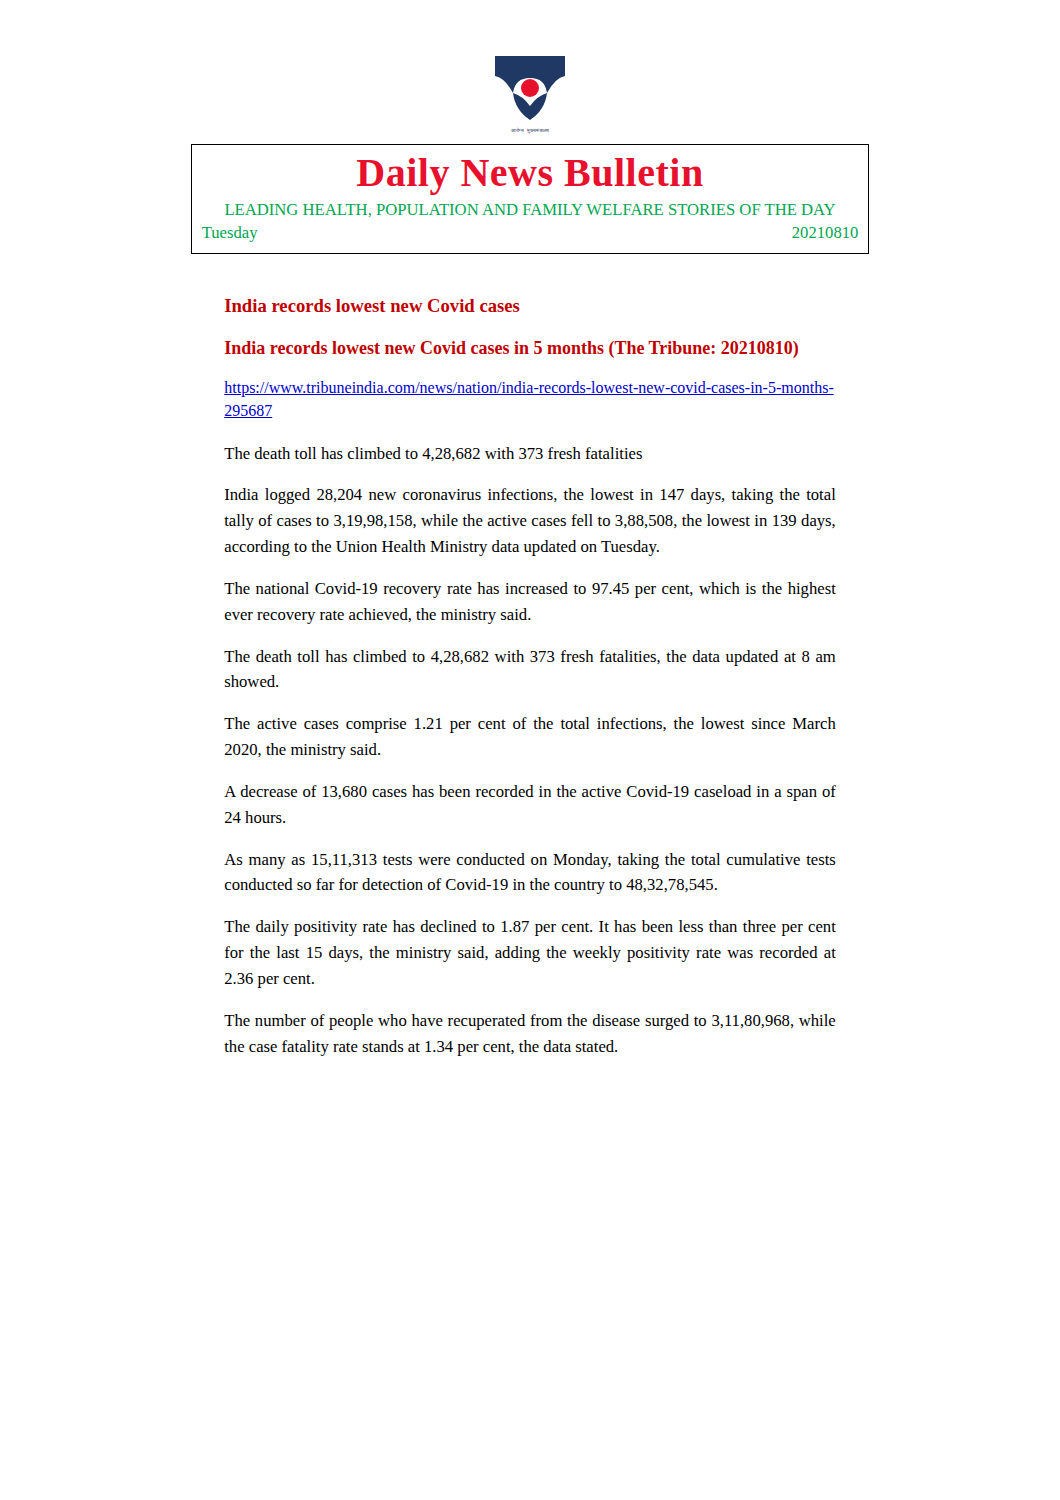आरोग्य मुख्यमंत्रालय
Daily News Bulletin
LEADING HEALTH, POPULATION AND FAMILY WELFARE STORIES OF THE DAY
Tuesday 20210810
India records lowest new Covid cases
India records lowest new Covid cases in 5 months (The Tribune: 20210810)
https://www.tribuneindia.com/news/nation/india-records-lowest-new-covid-cases-in-5-months-295687
The death toll has climbed to 4,28,682 with 373 fresh fatalities
India logged 28,204 new coronavirus infections, the lowest in 147 days, taking the total tally of cases to 3,19,98,158, while the active cases fell to 3,88,508, the lowest in 139 days, according to the Union Health Ministry data updated on Tuesday.
The national Covid-19 recovery rate has increased to 97.45 per cent, which is the highest ever recovery rate achieved, the ministry said.
The death toll has climbed to 4,28,682 with 373 fresh fatalities, the data updated at 8 am showed.
The active cases comprise 1.21 per cent of the total infections, the lowest since March 2020, the ministry said.
A decrease of 13,680 cases has been recorded in the active Covid-19 caseload in a span of 24 hours.
As many as 15,11,313 tests were conducted on Monday, taking the total cumulative tests conducted so far for detection of Covid-19 in the country to 48,32,78,545.
The daily positivity rate has declined to 1.87 per cent. It has been less than three per cent for the last 15 days, the ministry said, adding the weekly positivity rate was recorded at 2.36 per cent.
The number of people who have recuperated from the disease surged to 3,11,80,968, while the case fatality rate stands at 1.34 per cent, the data stated.